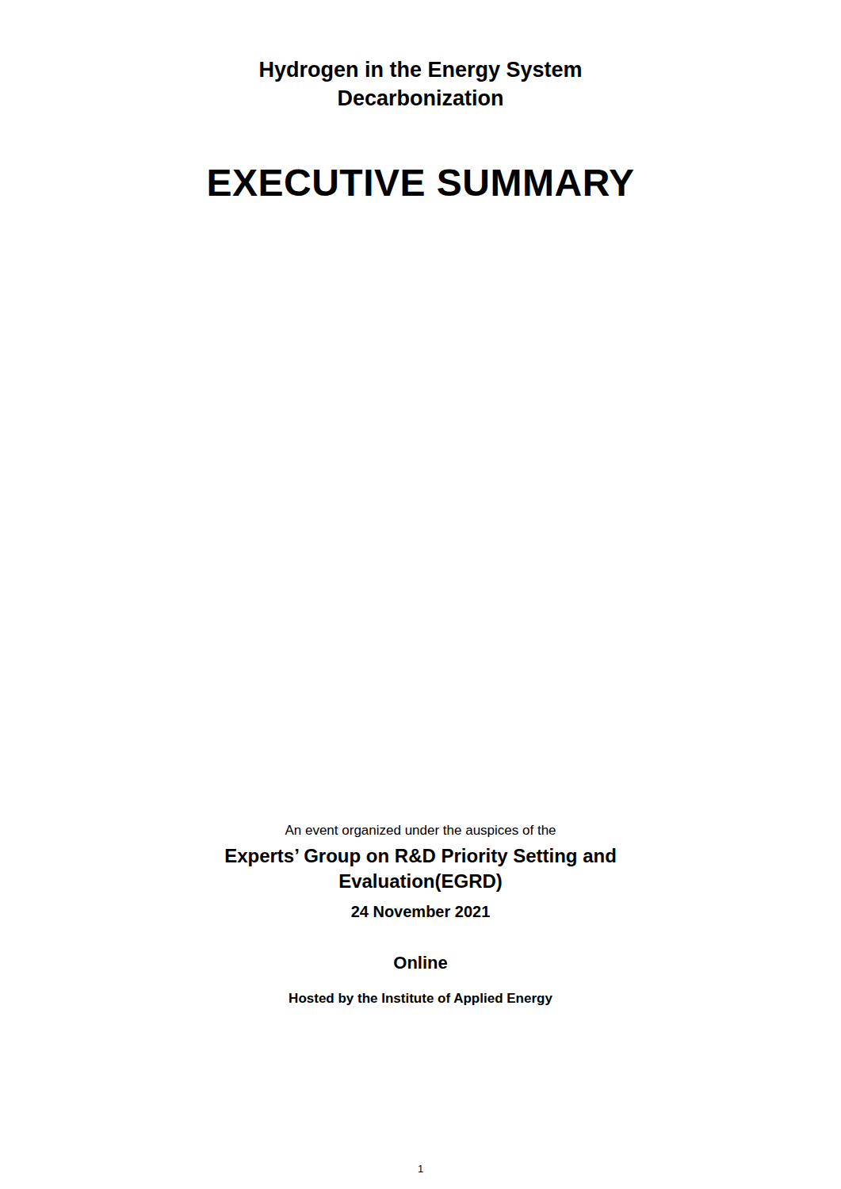Hydrogen in the Energy System
Decarbonization
EXECUTIVE SUMMARY
An event organized under the auspices of the
Experts’ Group on R&D Priority Setting and
Evaluation(EGRD)
24 November 2021
Online
Hosted by the Institute of Applied Energy
1